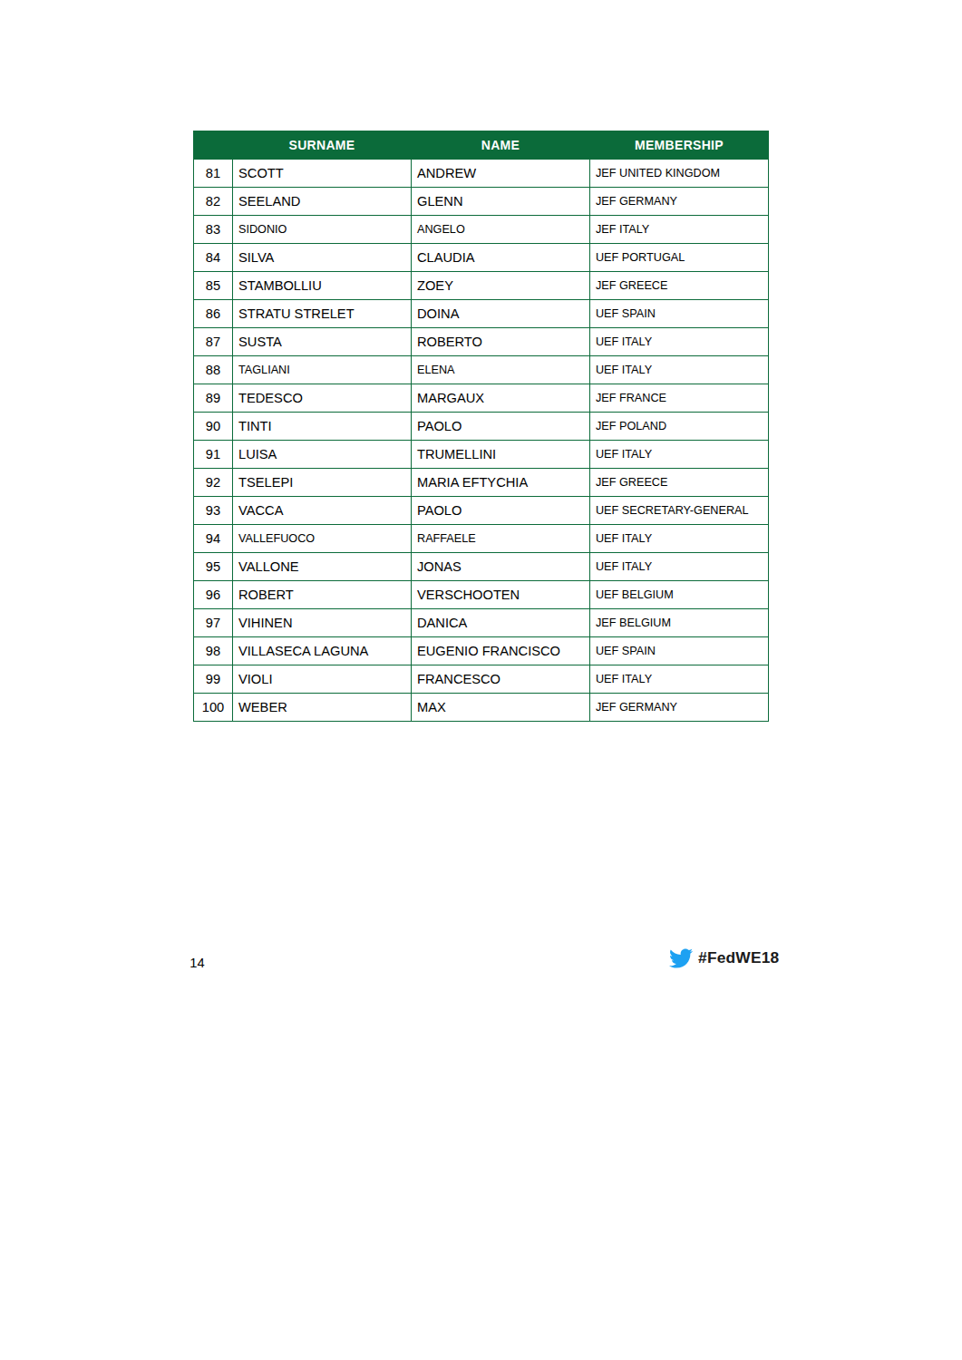| | SURNAME | NAME | MEMBERSHIP |
| --- | --- | --- | --- |
| 81 | SCOTT | ANDREW | JEF UNITED KINGDOM |
| 82 | SEELAND | GLENN | JEF GERMANY |
| 83 | SIDONIO | ANGELO | JEF ITALY |
| 84 | SILVA | CLAUDIA | UEF PORTUGAL |
| 85 | STAMBOLLIU | ZOEY | JEF GREECE |
| 86 | STRATU STRELET | DOINA | UEF SPAIN |
| 87 | SUSTA | ROBERTO | UEF ITALY |
| 88 | TAGLIANI | ELENA | UEF ITALY |
| 89 | TEDESCO | MARGAUX | JEF FRANCE |
| 90 | TINTI | PAOLO | JEF POLAND |
| 91 | LUISA | TRUMELLINI | UEF ITALY |
| 92 | TSELEPI | MARIA EFTYCHIA | JEF GREECE |
| 93 | VACCA | PAOLO | UEF SECRETARY-GENERAL |
| 94 | VALLEFUOCO | RAFFAELE | UEF ITALY |
| 95 | VALLONE | JONAS | UEF ITALY |
| 96 | ROBERT | VERSCHOOTEN | UEF BELGIUM |
| 97 | VIHINEN | DANICA | JEF BELGIUM |
| 98 | VILLASECA LAGUNA | EUGENIO FRANCISCO | UEF SPAIN |
| 99 | VIOLI | FRANCESCO | UEF ITALY |
| 100 | WEBER | MAX | JEF GERMANY |
14
#FedWE18